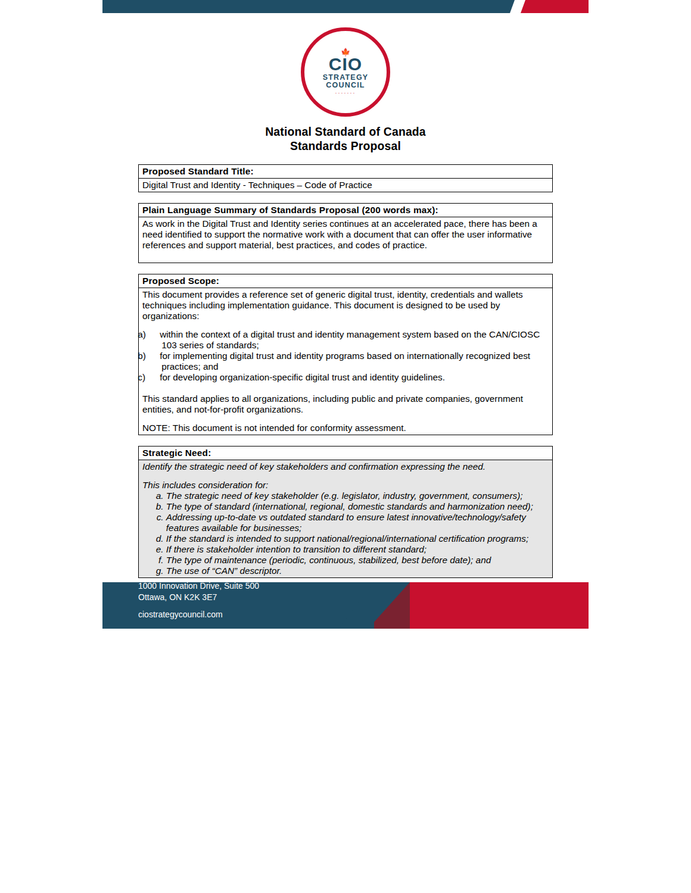🍁
CIO
STRATEGY
COUNCIL
·······
National Standard of Canada Standards Proposal
| Proposed Standard Title: |
| Digital Trust and Identity - Techniques – Code of Practice |
| Plain Language Summary of Standards Proposal (200 words max): |
| As work in the Digital Trust and Identity series continues at an accelerated pace, there has been a need identified to support the normative work with a document that can offer the user informative references and support material, best practices, and codes of practice. |
| Proposed Scope: |
| This document provides a reference set of generic digital trust, identity, credentials and wallets techniques including implementation guidance. This document is designed to be used by organizations: a) within the context of a digital trust and identity management system based on the CAN/CIOSC 103 series of standards; b) for implementing digital trust and identity programs based on internationally recognized best practices; and c) for developing organization-specific digital trust and identity guidelines. This standard applies to all organizations, including public and private companies, government entities, and not-for-profit organizations. NOTE: This document is not intended for conformity assessment. |
| Strategic Need: |
| Identify the strategic need of key stakeholders and confirmation expressing the need. This includes consideration for: The strategic need of key stakeholder (e.g. legislator, industry, government, consumers); The type of standard (international, regional, domestic standards and harmonization need); Addressing up-to-date vs outdated standard to ensure latest innovative/technology/safety features available for businesses; If the standard is intended to support national/regional/international certification programs; If there is stakeholder intention to transition to different standard; The type of maintenance (periodic, continuous, stabilized, best before date); and The use of “CAN” descriptor. |
1000 Innovation Drive, Suite 500
Ottawa, ON K2K 3E7
ciostrategycouncil.com